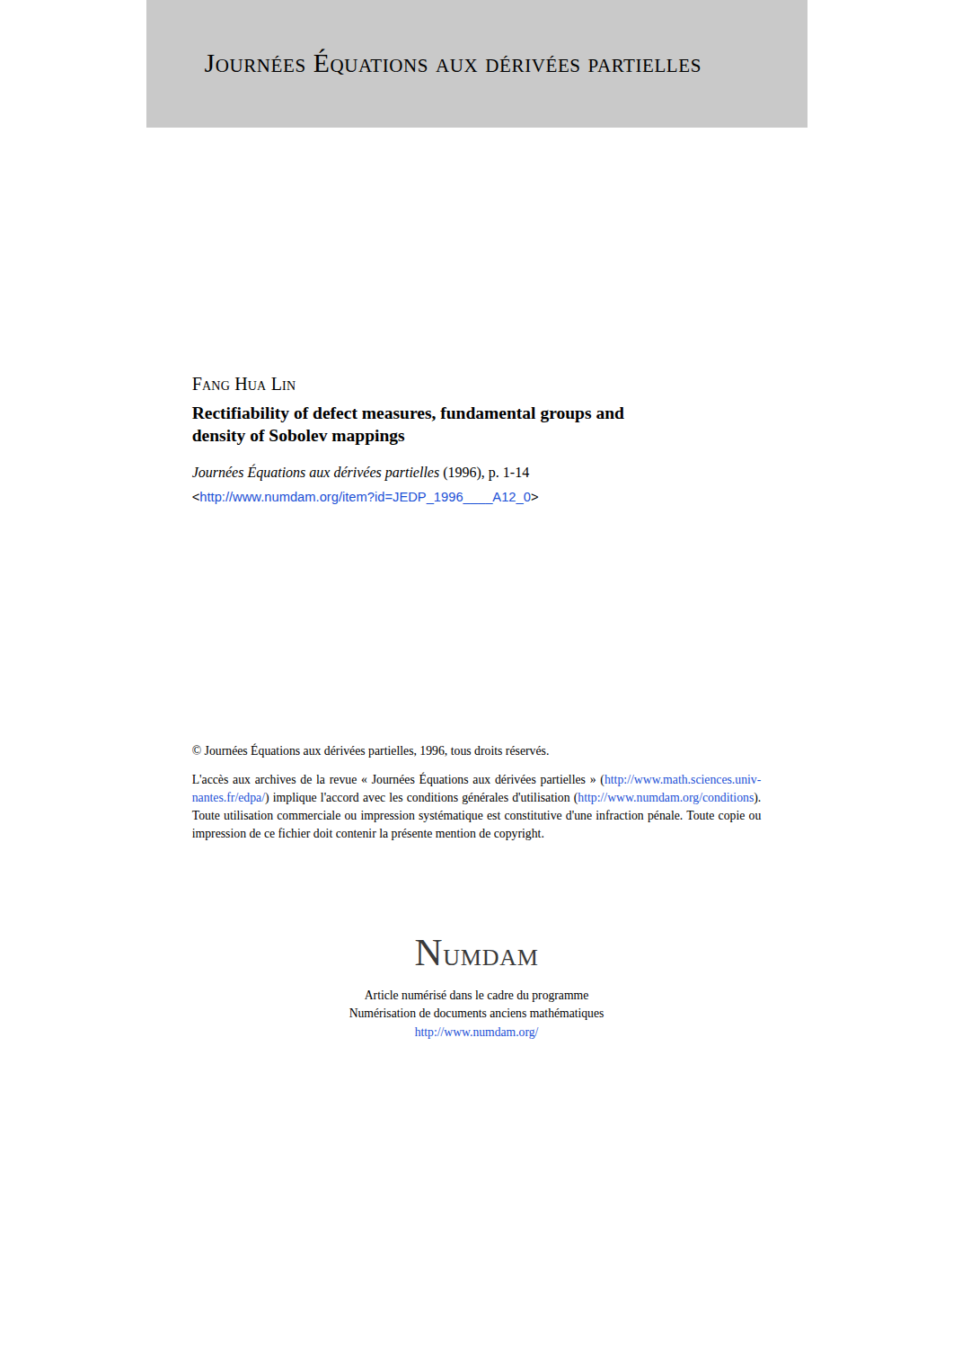Journées Équations aux dérivées partielles
Fang Hua Lin
Rectifiability of defect measures, fundamental groups and density of Sobolev mappings
Journées Équations aux dérivées partielles (1996), p. 1-14
<http://www.numdam.org/item?id=JEDP_1996____A12_0>
© Journées Équations aux dérivées partielles, 1996, tous droits réservés.
L'accès aux archives de la revue « Journées Équations aux dérivées partielles » (http://www.math.sciences.univ-nantes.fr/edpa/) implique l'accord avec les conditions générales d'utilisation (http://www.numdam.org/conditions). Toute utilisation commerciale ou impression systématique est constitutive d'une infraction pénale. Toute copie ou impression de ce fichier doit contenir la présente mention de copyright.
Numdam
Article numérisé dans le cadre du programme
Numérisation de documents anciens mathématiques
http://www.numdam.org/